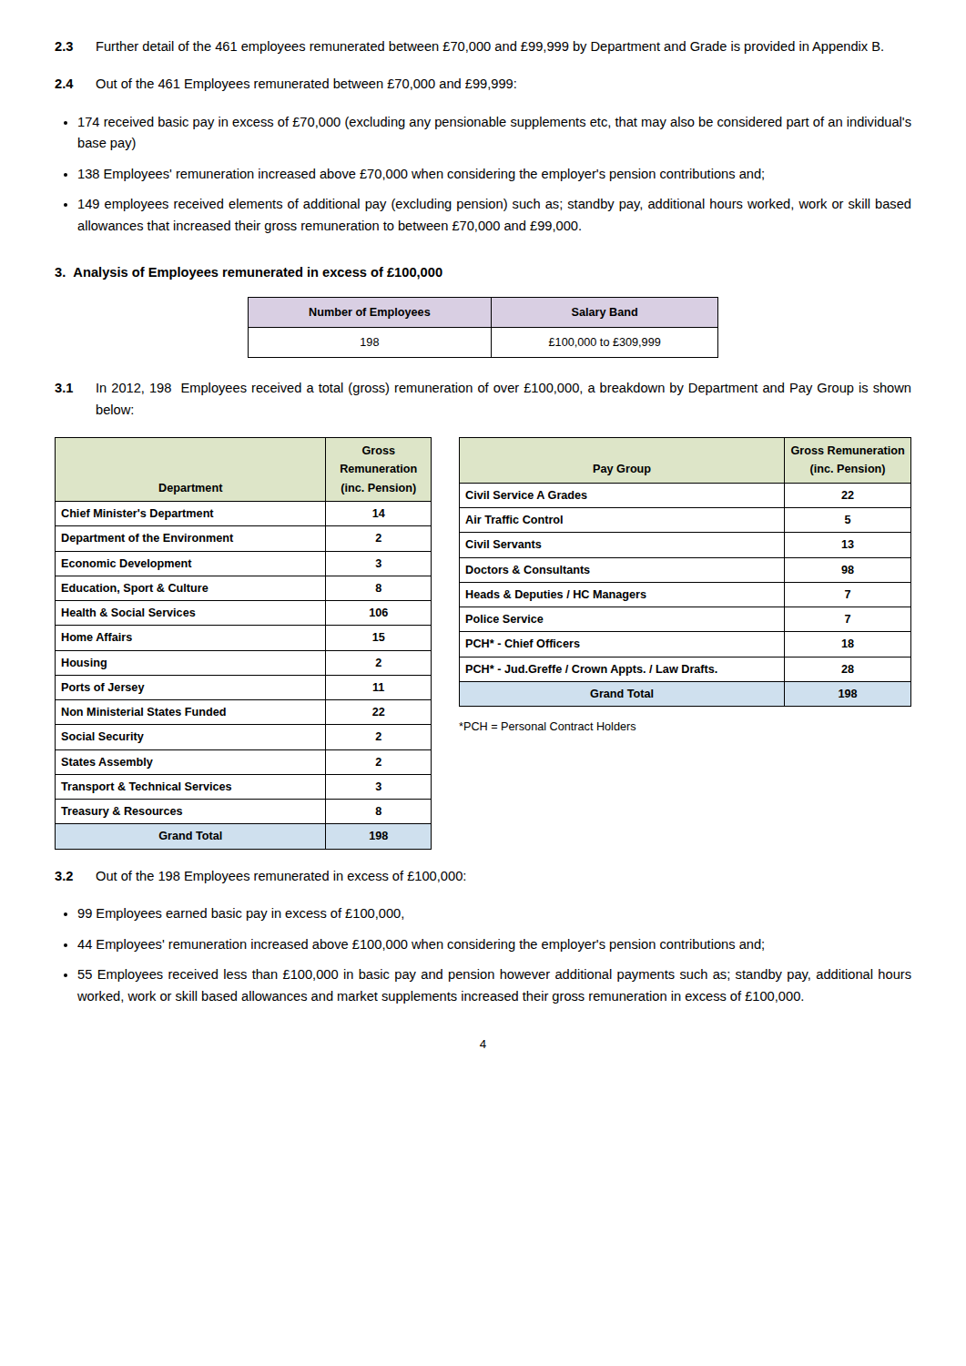2.3
Further detail of the 461 employees remunerated between £70,000 and £99,999 by Department and Grade is provided in Appendix B.
2.4
Out of the 461 Employees remunerated between £70,000 and £99,999:
174 received basic pay in excess of £70,000 (excluding any pensionable supplements etc, that may also be considered part of an individual's base pay)
138 Employees' remuneration increased above £70,000 when considering the employer's pension contributions and;
149 employees received elements of additional pay (excluding pension) such as; standby pay, additional hours worked, work or skill based allowances that increased their gross remuneration to between £70,000 and £99,000.
3. Analysis of Employees remunerated in excess of £100,000
| Number of Employees | Salary Band |
| --- | --- |
| 198 | £100,000 to £309,999 |
3.1
In 2012, 198 Employees received a total (gross) remuneration of over £100,000, a breakdown by Department and Pay Group is shown below:
| Department | Gross Remuneration (inc. Pension) |
| --- | --- |
| Chief Minister's Department | 14 |
| Department of the Environment | 2 |
| Economic Development | 3 |
| Education, Sport & Culture | 8 |
| Health & Social Services | 106 |
| Home Affairs | 15 |
| Housing | 2 |
| Ports of Jersey | 11 |
| Non Ministerial States Funded | 22 |
| Social Security | 2 |
| States Assembly | 2 |
| Transport & Technical Services | 3 |
| Treasury & Resources | 8 |
| Grand Total | 198 |
| Pay Group | Gross Remuneration (inc. Pension) |
| --- | --- |
| Civil Service A Grades | 22 |
| Air Traffic Control | 5 |
| Civil Servants | 13 |
| Doctors & Consultants | 98 |
| Heads & Deputies / HC Managers | 7 |
| Police Service | 7 |
| PCH* - Chief Officers | 18 |
| PCH* - Jud.Greffe / Crown Appts. / Law Drafts. | 28 |
| Grand Total | 198 |
*PCH = Personal Contract Holders
3.2
Out of the 198 Employees remunerated in excess of £100,000:
99 Employees earned basic pay in excess of £100,000,
44 Employees' remuneration increased above £100,000 when considering the employer's pension contributions and;
55 Employees received less than £100,000 in basic pay and pension however additional payments such as; standby pay, additional hours worked, work or skill based allowances and market supplements increased their gross remuneration in excess of £100,000.
4